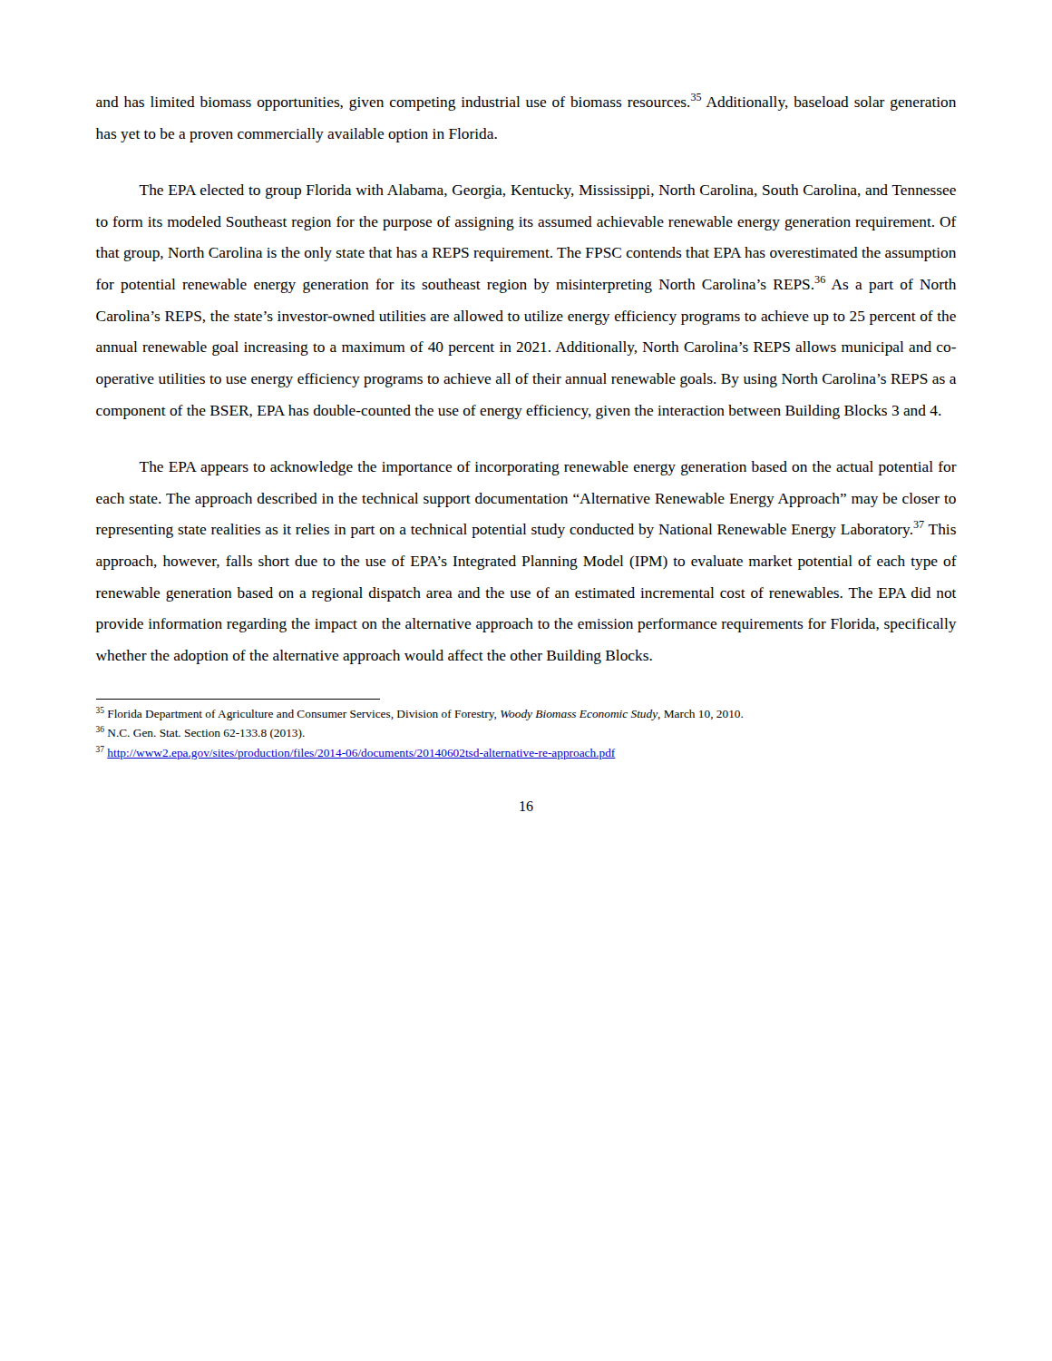and has limited biomass opportunities, given competing industrial use of biomass resources.35 Additionally, baseload solar generation has yet to be a proven commercially available option in Florida.
The EPA elected to group Florida with Alabama, Georgia, Kentucky, Mississippi, North Carolina, South Carolina, and Tennessee to form its modeled Southeast region for the purpose of assigning its assumed achievable renewable energy generation requirement. Of that group, North Carolina is the only state that has a REPS requirement. The FPSC contends that EPA has overestimated the assumption for potential renewable energy generation for its southeast region by misinterpreting North Carolina’s REPS.36 As a part of North Carolina’s REPS, the state’s investor-owned utilities are allowed to utilize energy efficiency programs to achieve up to 25 percent of the annual renewable goal increasing to a maximum of 40 percent in 2021. Additionally, North Carolina’s REPS allows municipal and co-operative utilities to use energy efficiency programs to achieve all of their annual renewable goals. By using North Carolina’s REPS as a component of the BSER, EPA has double-counted the use of energy efficiency, given the interaction between Building Blocks 3 and 4.
The EPA appears to acknowledge the importance of incorporating renewable energy generation based on the actual potential for each state. The approach described in the technical support documentation “Alternative Renewable Energy Approach” may be closer to representing state realities as it relies in part on a technical potential study conducted by National Renewable Energy Laboratory.37 This approach, however, falls short due to the use of EPA’s Integrated Planning Model (IPM) to evaluate market potential of each type of renewable generation based on a regional dispatch area and the use of an estimated incremental cost of renewables. The EPA did not provide information regarding the impact on the alternative approach to the emission performance requirements for Florida, specifically whether the adoption of the alternative approach would affect the other Building Blocks.
35 Florida Department of Agriculture and Consumer Services, Division of Forestry, Woody Biomass Economic Study, March 10, 2010.
36 N.C. Gen. Stat. Section 62-133.8 (2013).
37 http://www2.epa.gov/sites/production/files/2014-06/documents/20140602tsd-alternative-re-approach.pdf
16